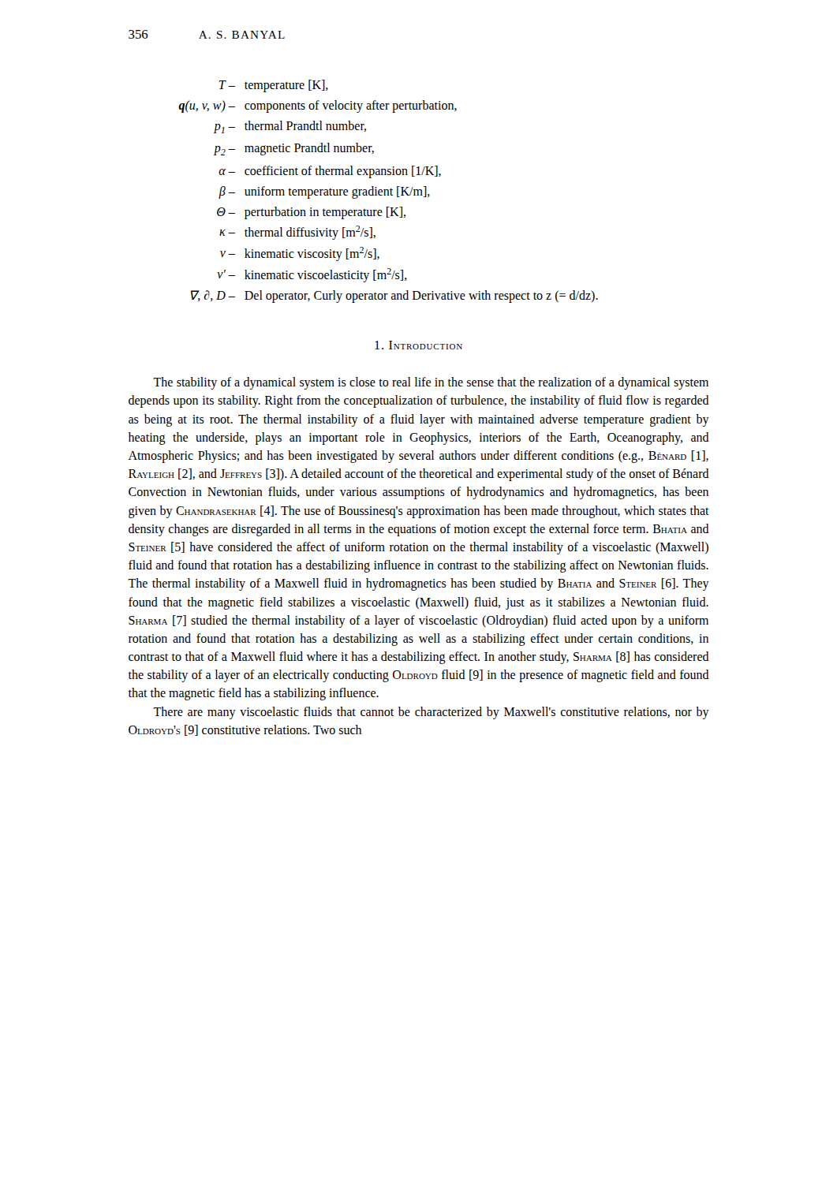356 A. S. BANYAL
T
temperature [K],
q(u, v, w)
components of velocity after perturbation,
p1
thermal Prandtl number,
p2
magnetic Prandtl number,
α
coefficient of thermal expansion [1/K],
β
uniform temperature gradient [K/m],
Θ
perturbation in temperature [K],
κ
thermal diffusivity [m2/s],
ν
kinematic viscosity [m2/s],
ν′
kinematic viscoelasticity [m2/s],
∇, ∂, D
Del operator, Curly operator and Derivative with respect to z (= d/dz).
1. Introduction
The stability of a dynamical system is close to real life in the sense that the realization of a dynamical system depends upon its stability. Right from the conceptualization of turbulence, the instability of fluid flow is regarded as being at its root. The thermal instability of a fluid layer with maintained adverse temperature gradient by heating the underside, plays an important role in Geophysics, interiors of the Earth, Oceanography, and Atmospheric Physics; and has been investigated by several authors under different conditions (e.g., Bénard [1], Rayleigh [2], and Jeffreys [3]). A detailed account of the theoretical and experimental study of the onset of Bénard Convection in Newtonian fluids, under various assumptions of hydrodynamics and hydromagnetics, has been given by Chandrasekhar [4]. The use of Boussinesq's approximation has been made throughout, which states that density changes are disregarded in all terms in the equations of motion except the external force term. Bhatia and Steiner [5] have considered the affect of uniform rotation on the thermal instability of a viscoelastic (Maxwell) fluid and found that rotation has a destabilizing influence in contrast to the stabilizing affect on Newtonian fluids. The thermal instability of a Maxwell fluid in hydromagnetics has been studied by Bhatia and Steiner [6]. They found that the magnetic field stabilizes a viscoelastic (Maxwell) fluid, just as it stabilizes a Newtonian fluid. Sharma [7] studied the thermal instability of a layer of viscoelastic (Oldroydian) fluid acted upon by a uniform rotation and found that rotation has a destabilizing as well as a stabilizing effect under certain conditions, in contrast to that of a Maxwell fluid where it has a destabilizing effect. In another study, Sharma [8] has considered the stability of a layer of an electrically conducting Oldroyd fluid [9] in the presence of magnetic field and found that the magnetic field has a stabilizing influence.
There are many viscoelastic fluids that cannot be characterized by Maxwell's constitutive relations, nor by Oldroyd's [9] constitutive relations. Two such